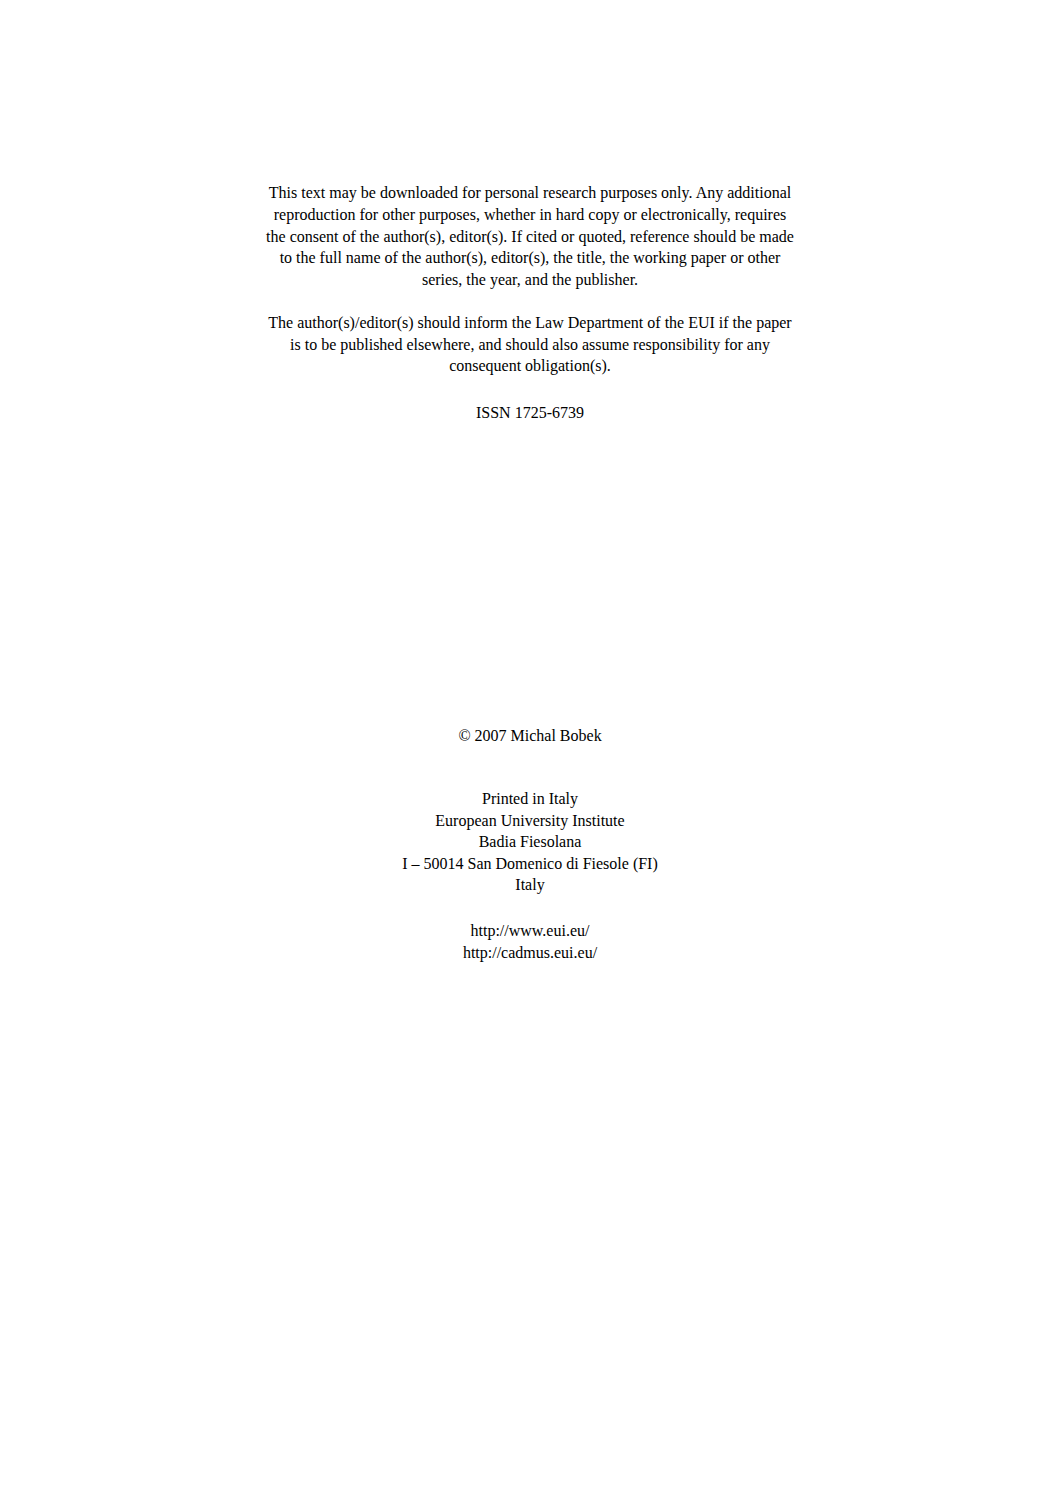This text may be downloaded for personal research purposes only. Any additional reproduction for other purposes, whether in hard copy or electronically, requires the consent of the author(s), editor(s). If cited or quoted, reference should be made to the full name of the author(s), editor(s), the title, the working paper or other series, the year, and the publisher.
The author(s)/editor(s) should inform the Law Department of the EUI if the paper is to be published elsewhere, and should also assume responsibility for any consequent obligation(s).
ISSN 1725-6739
© 2007 Michal Bobek
Printed in Italy
European University Institute
Badia Fiesolana
I – 50014 San Domenico di Fiesole (FI)
Italy
http://www.eui.eu/
http://cadmus.eui.eu/